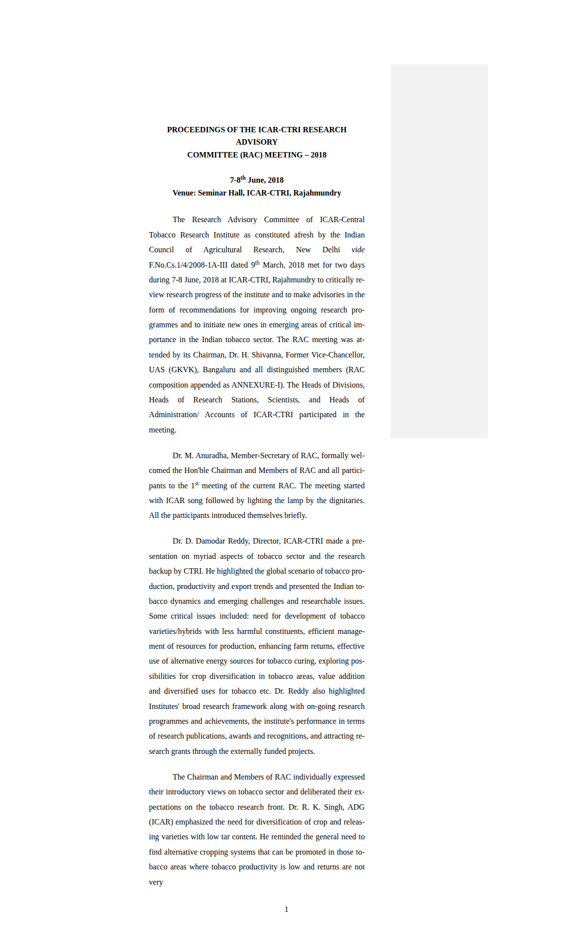Proceedings of the ICAR-CTRI Research Advisory
Committee (RAC) Meeting – 2018
7-8th June, 2018
Venue: Seminar Hall, ICAR-CTRI, Rajahmundry
The Research Advisory Committee of ICAR-Central Tobacco Research Institute as constituted afresh by the Indian Council of Agricultural Research, New Delhi vide F.No.Cs.1/4/2008-1A-III dated 9th March, 2018 met for two days during 7-8 June, 2018 at ICAR-CTRI, Rajahmundry to critically review research progress of the institute and to make advisories in the form of recommendations for improving ongoing research programmes and to initiate new ones in emerging areas of critical importance in the Indian tobacco sector. The RAC meeting was attended by its Chairman, Dr. H. Shivanna, Former Vice-Chancellor, UAS (GKVK), Bangaluru and all distinguished members (RAC composition appended as ANNEXURE-I). The Heads of Divisions, Heads of Research Stations, Scientists, and Heads of Administration/ Accounts of ICAR-CTRI participated in the meeting.
Dr. M. Anuradha, Member-Secretary of RAC, formally welcomed the Hon'ble Chairman and Members of RAC and all participants to the 1st meeting of the current RAC. The meeting started with ICAR song followed by lighting the lamp by the dignitaries. All the participants introduced themselves briefly.
Dr. D. Damodar Reddy, Director, ICAR-CTRI made a presentation on myriad aspects of tobacco sector and the research backup by CTRI. He highlighted the global scenario of tobacco production, productivity and export trends and presented the Indian tobacco dynamics and emerging challenges and researchable issues. Some critical issues included: need for development of tobacco varieties/hybrids with less harmful constituents, efficient management of resources for production, enhancing farm returns, effective use of alternative energy sources for tobacco curing, exploring possibilities for crop diversification in tobacco areas, value addition and diversified uses for tobacco etc. Dr. Reddy also highlighted Institutes' broad research framework along with on-going research programmes and achievements, the institute's performance in terms of research publications, awards and recognitions, and attracting research grants through the externally funded projects.
The Chairman and Members of RAC individually expressed their introductory views on tobacco sector and deliberated their expectations on the tobacco research front. Dr. R. K. Singh, ADG (ICAR) emphasized the need for diversification of crop and releasing varieties with low tar content. He reminded the general need to find alternative cropping systems that can be promoted in those tobacco areas where tobacco productivity is low and returns are not very
1